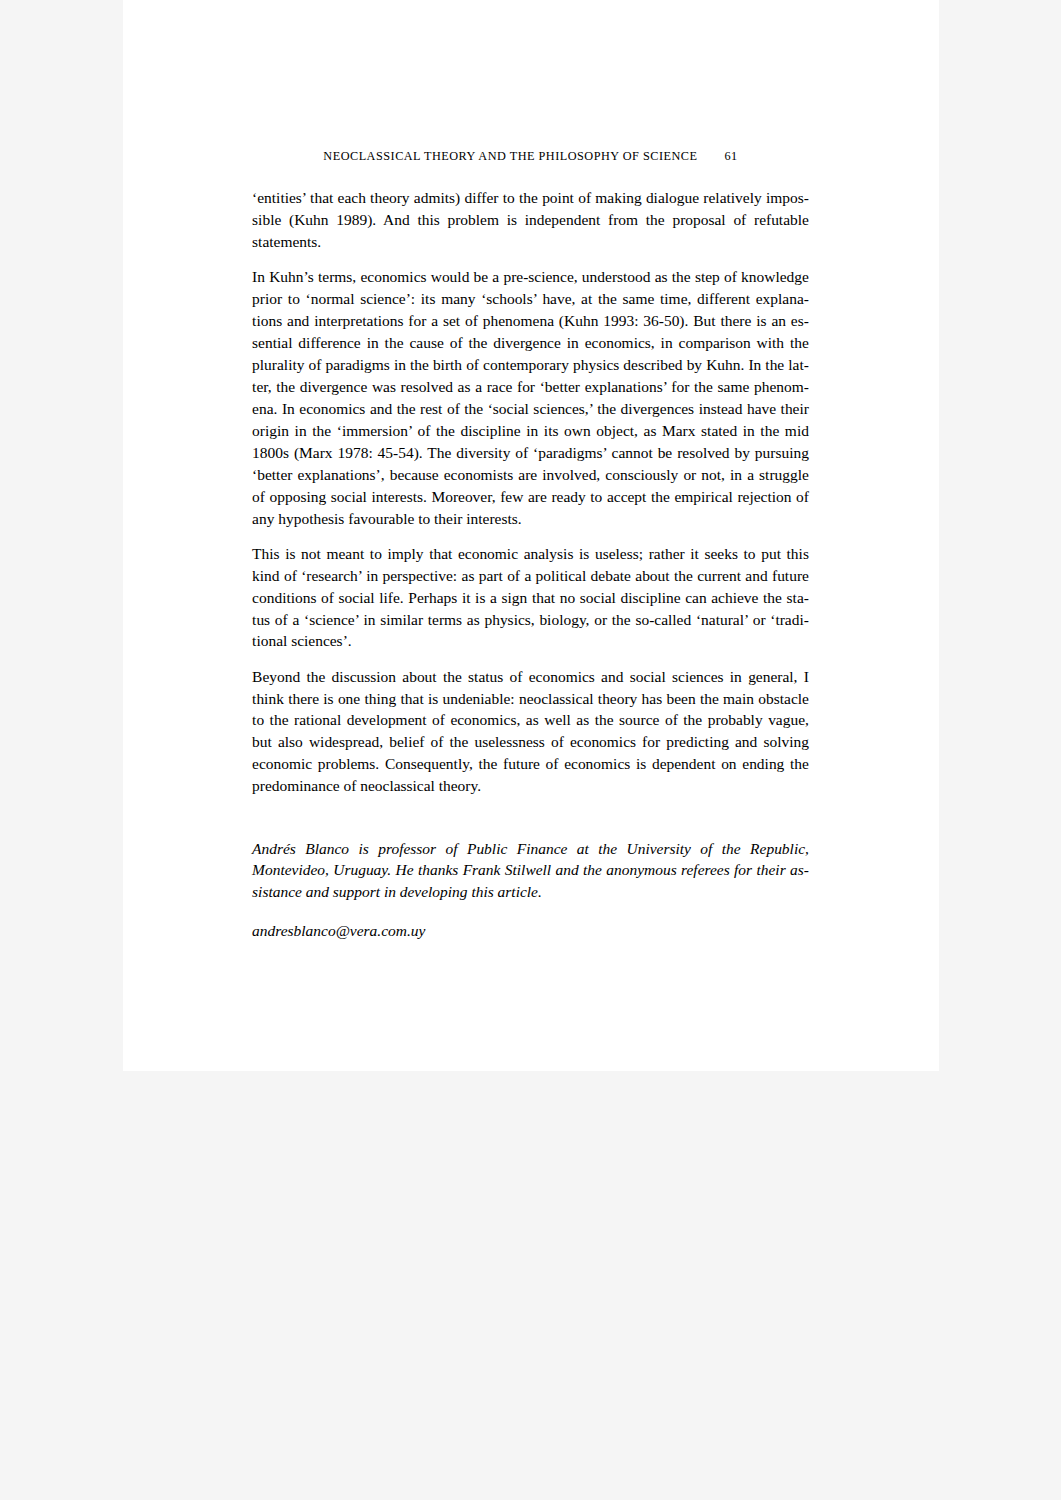NEOCLASSICAL THEORY AND THE PHILOSOPHY OF SCIENCE61
‘entities’ that each theory admits) differ to the point of making dialogue relatively impossible (Kuhn 1989). And this problem is independent from the proposal of refutable statements.
In Kuhn’s terms, economics would be a pre-science, understood as the step of knowledge prior to ‘normal science’: its many ‘schools’ have, at the same time, different explanations and interpretations for a set of phenomena (Kuhn 1993: 36-50). But there is an essential difference in the cause of the divergence in economics, in comparison with the plurality of paradigms in the birth of contemporary physics described by Kuhn. In the latter, the divergence was resolved as a race for ‘better explanations’ for the same phenomena. In economics and the rest of the ‘social sciences,’ the divergences instead have their origin in the ‘immersion’ of the discipline in its own object, as Marx stated in the mid 1800s (Marx 1978: 45-54). The diversity of ‘paradigms’ cannot be resolved by pursuing ‘better explanations’, because economists are involved, consciously or not, in a struggle of opposing social interests. Moreover, few are ready to accept the empirical rejection of any hypothesis favourable to their interests.
This is not meant to imply that economic analysis is useless; rather it seeks to put this kind of ‘research’ in perspective: as part of a political debate about the current and future conditions of social life. Perhaps it is a sign that no social discipline can achieve the status of a ‘science’ in similar terms as physics, biology, or the so-called ‘natural’ or ‘traditional sciences’.
Beyond the discussion about the status of economics and social sciences in general, I think there is one thing that is undeniable: neoclassical theory has been the main obstacle to the rational development of economics, as well as the source of the probably vague, but also widespread, belief of the uselessness of economics for predicting and solving economic problems. Consequently, the future of economics is dependent on ending the predominance of neoclassical theory.
Andrés Blanco is professor of Public Finance at the University of the Republic, Montevideo, Uruguay. He thanks Frank Stilwell and the anonymous referees for their assistance and support in developing this article.
andresblanco@vera.com.uy